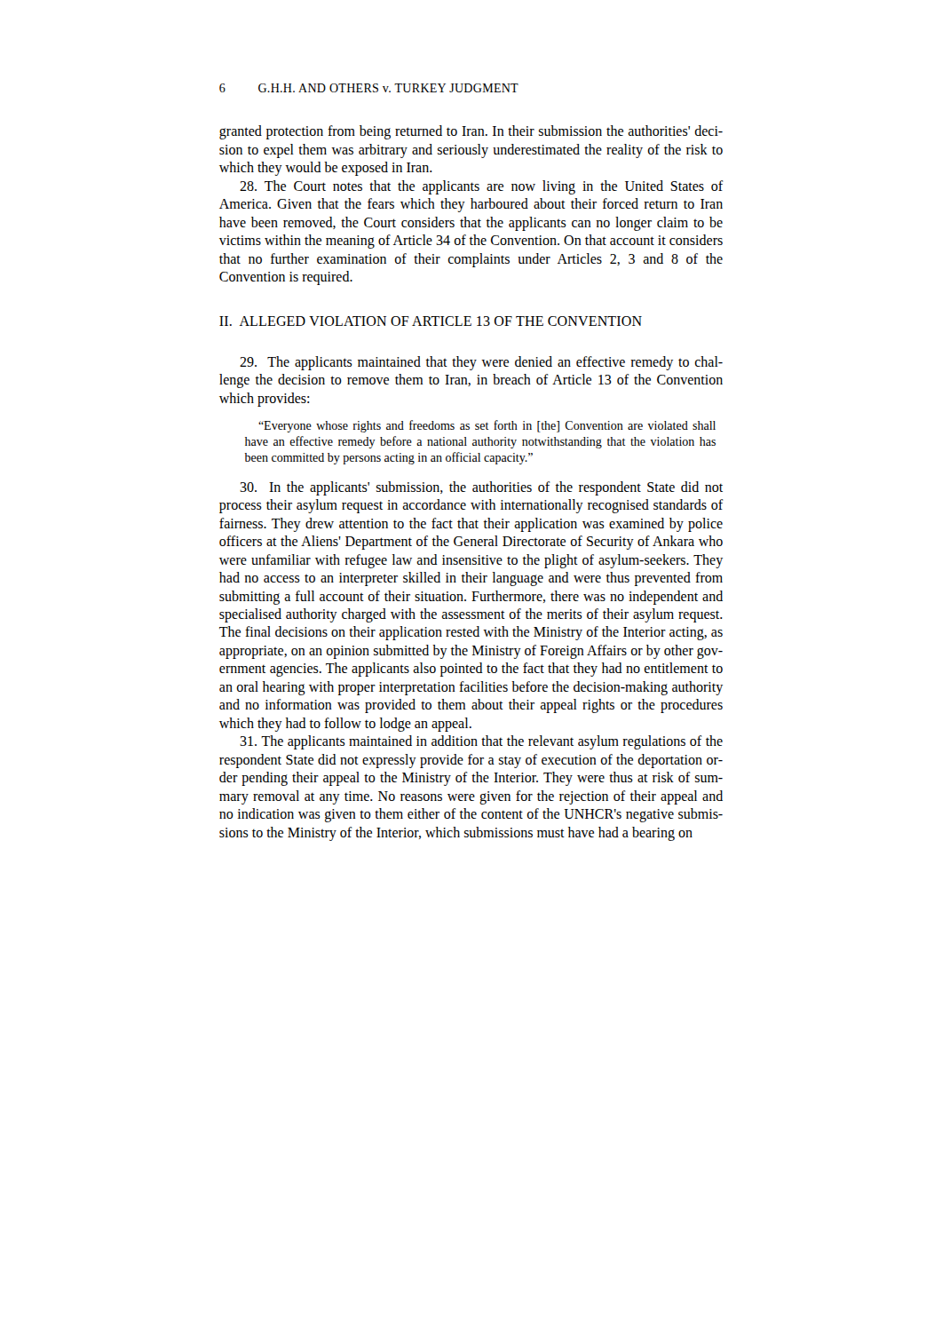6 G.H.H. AND OTHERS v. TURKEY JUDGMENT
granted protection from being returned to Iran. In their submission the authorities' decision to expel them was arbitrary and seriously underestimated the reality of the risk to which they would be exposed in Iran.
28. The Court notes that the applicants are now living in the United States of America. Given that the fears which they harboured about their forced return to Iran have been removed, the Court considers that the applicants can no longer claim to be victims within the meaning of Article 34 of the Convention. On that account it considers that no further examination of their complaints under Articles 2, 3 and 8 of the Convention is required.
II. ALLEGED VIOLATION OF ARTICLE 13 OF THE CONVENTION
29. The applicants maintained that they were denied an effective remedy to challenge the decision to remove them to Iran, in breach of Article 13 of the Convention which provides:
“Everyone whose rights and freedoms as set forth in [the] Convention are violated shall have an effective remedy before a national authority notwithstanding that the violation has been committed by persons acting in an official capacity.”
30. In the applicants' submission, the authorities of the respondent State did not process their asylum request in accordance with internationally recognised standards of fairness. They drew attention to the fact that their application was examined by police officers at the Aliens' Department of the General Directorate of Security of Ankara who were unfamiliar with refugee law and insensitive to the plight of asylum-seekers. They had no access to an interpreter skilled in their language and were thus prevented from submitting a full account of their situation. Furthermore, there was no independent and specialised authority charged with the assessment of the merits of their asylum request. The final decisions on their application rested with the Ministry of the Interior acting, as appropriate, on an opinion submitted by the Ministry of Foreign Affairs or by other government agencies. The applicants also pointed to the fact that they had no entitlement to an oral hearing with proper interpretation facilities before the decision-making authority and no information was provided to them about their appeal rights or the procedures which they had to follow to lodge an appeal.
31. The applicants maintained in addition that the relevant asylum regulations of the respondent State did not expressly provide for a stay of execution of the deportation order pending their appeal to the Ministry of the Interior. They were thus at risk of summary removal at any time. No reasons were given for the rejection of their appeal and no indication was given to them either of the content of the UNHCR's negative submissions to the Ministry of the Interior, which submissions must have had a bearing on